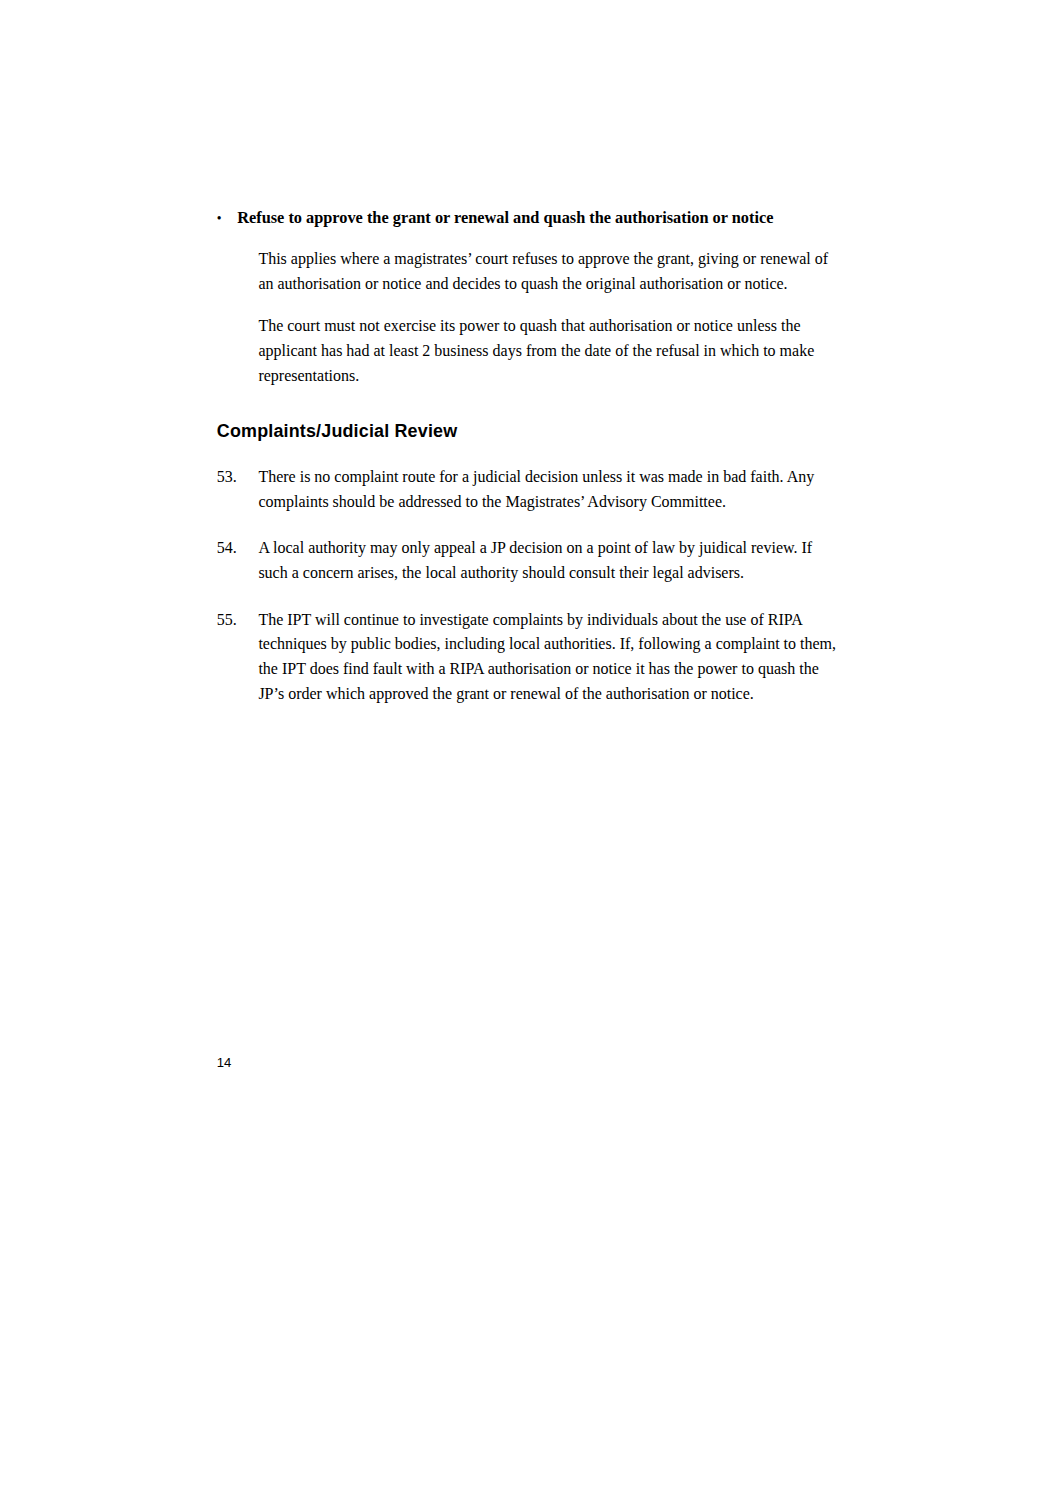•
Refuse to approve the grant or renewal and quash the authorisation or notice
This applies where a magistrates’ court refuses to approve the grant, giving or renewal of an authorisation or notice and decides to quash the original authorisation or notice.
The court must not exercise its power to quash that authorisation or notice unless the applicant has had at least 2 business days from the date of the refusal in which to make representations.
Complaints/Judicial Review
53.
There is no complaint route for a judicial decision unless it was made in bad faith. Any complaints should be addressed to the Magistrates’ Advisory Committee.
54.
A local authority may only appeal a JP decision on a point of law by juidical review. If such a concern arises, the local authority should consult their legal advisers.
55.
The IPT will continue to investigate complaints by individuals about the use of RIPA techniques by public bodies, including local authorities. If, following a complaint to them, the IPT does find fault with a RIPA authorisation or notice it has the power to quash the JP’s order which approved the grant or renewal of the authorisation or notice.
14